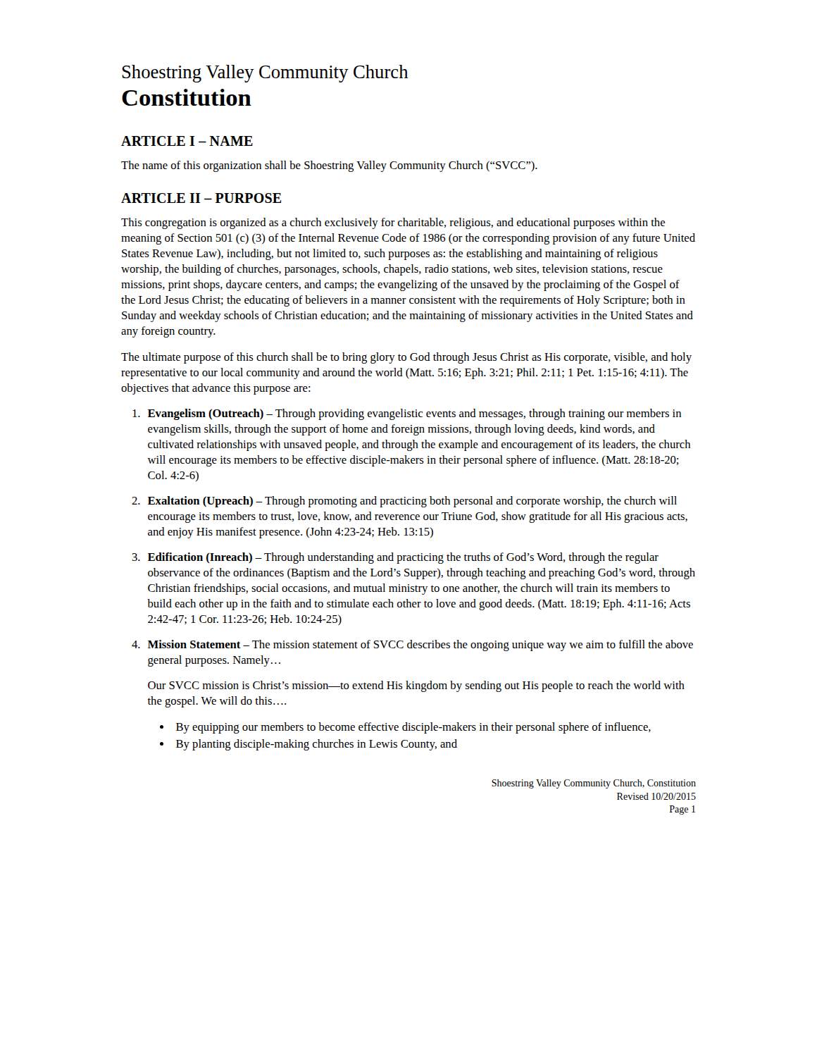Shoestring Valley Community Church
Constitution
ARTICLE I – NAME
The name of this organization shall be Shoestring Valley Community Church (“SVCC”).
ARTICLE II – PURPOSE
This congregation is organized as a church exclusively for charitable, religious, and educational purposes within the meaning of Section 501 (c) (3) of the Internal Revenue Code of 1986 (or the corresponding provision of any future United States Revenue Law), including, but not limited to, such purposes as: the establishing and maintaining of religious worship, the building of churches, parsonages, schools, chapels, radio stations, web sites, television stations, rescue missions, print shops, daycare centers, and camps; the evangelizing of the unsaved by the proclaiming of the Gospel of the Lord Jesus Christ; the educating of believers in a manner consistent with the requirements of Holy Scripture; both in Sunday and weekday schools of Christian education; and the maintaining of missionary activities in the United States and any foreign country.
The ultimate purpose of this church shall be to bring glory to God through Jesus Christ as His corporate, visible, and holy representative to our local community and around the world (Matt. 5:16; Eph. 3:21; Phil. 2:11; 1 Pet. 1:15-16; 4:11). The objectives that advance this purpose are:
Evangelism (Outreach) – Through providing evangelistic events and messages, through training our members in evangelism skills, through the support of home and foreign missions, through loving deeds, kind words, and cultivated relationships with unsaved people, and through the example and encouragement of its leaders, the church will encourage its members to be effective disciple-makers in their personal sphere of influence. (Matt. 28:18-20; Col. 4:2-6)
Exaltation (Upreach) – Through promoting and practicing both personal and corporate worship, the church will encourage its members to trust, love, know, and reverence our Triune God, show gratitude for all His gracious acts, and enjoy His manifest presence. (John 4:23-24; Heb. 13:15)
Edification (Inreach) – Through understanding and practicing the truths of God’s Word, through the regular observance of the ordinances (Baptism and the Lord’s Supper), through teaching and preaching God’s word, through Christian friendships, social occasions, and mutual ministry to one another, the church will train its members to build each other up in the faith and to stimulate each other to love and good deeds. (Matt. 18:19; Eph. 4:11-16; Acts 2:42-47; 1 Cor. 11:23-26; Heb. 10:24-25)
Mission Statement – The mission statement of SVCC describes the ongoing unique way we aim to fulfill the above general purposes. Namely…
Our SVCC mission is Christ’s mission—to extend His kingdom by sending out His people to reach the world with the gospel. We will do this….
By equipping our members to become effective disciple-makers in their personal sphere of influence,
By planting disciple-making churches in Lewis County, and
Shoestring Valley Community Church, Constitution
Revised 10/20/2015
Page 1